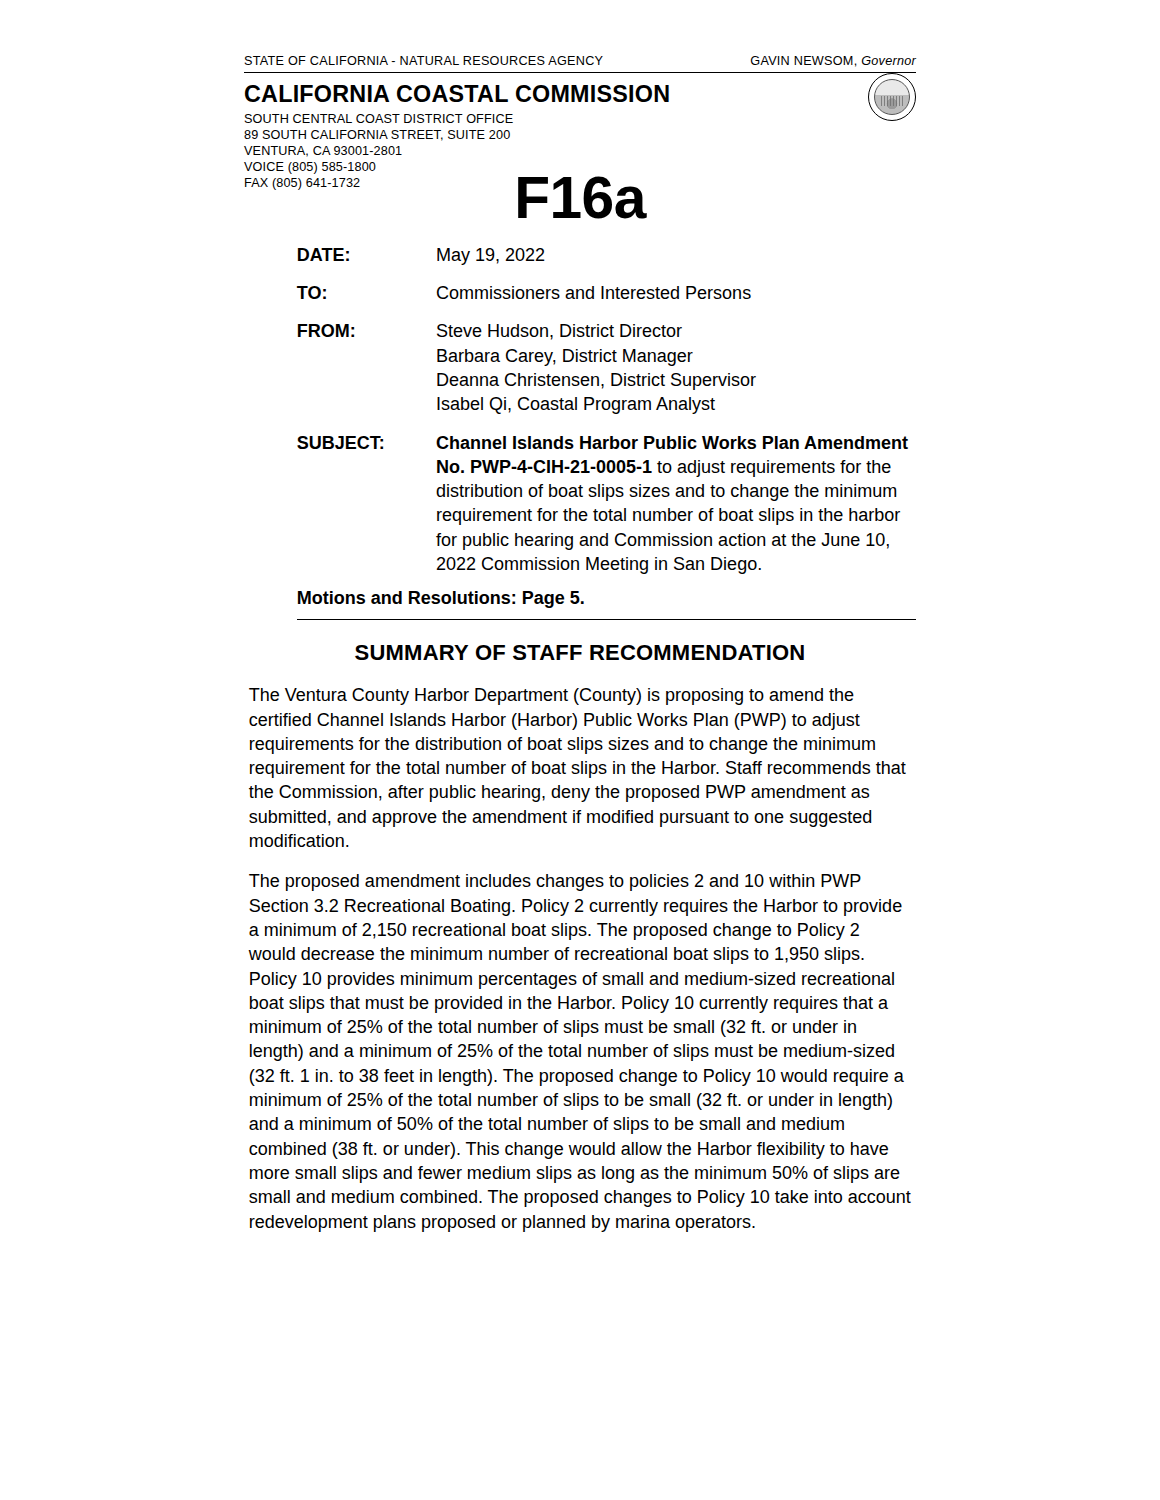State of California - Natural Resources Agency
Gavin Newsom, Governor
CALIFORNIA COASTAL COMMISSION
South Central Coast District Office
89 South California Street, Suite 200
Ventura, CA 93001-2801
Voice (805) 585-1800
Fax (805) 641-1732
F16a
DATE:
May 19, 2022
TO:
Commissioners and Interested Persons
FROM:
Steve Hudson, District Director
Barbara Carey, District Manager
Deanna Christensen, District Supervisor
Isabel Qi, Coastal Program Analyst
SUBJECT:
Channel Islands Harbor Public Works Plan Amendment No. PWP-4-CIH-21-0005-1 to adjust requirements for the distribution of boat slips sizes and to change the minimum requirement for the total number of boat slips in the harbor for public hearing and Commission action at the June 10, 2022 Commission Meeting in San Diego.
Motions and Resolutions: Page 5.
SUMMARY OF STAFF RECOMMENDATION
The Ventura County Harbor Department (County) is proposing to amend the certified Channel Islands Harbor (Harbor) Public Works Plan (PWP) to adjust requirements for the distribution of boat slips sizes and to change the minimum requirement for the total number of boat slips in the Harbor. Staff recommends that the Commission, after public hearing, deny the proposed PWP amendment as submitted, and approve the amendment if modified pursuant to one suggested modification.
The proposed amendment includes changes to policies 2 and 10 within PWP Section 3.2 Recreational Boating. Policy 2 currently requires the Harbor to provide a minimum of 2,150 recreational boat slips. The proposed change to Policy 2 would decrease the minimum number of recreational boat slips to 1,950 slips. Policy 10 provides minimum percentages of small and medium-sized recreational boat slips that must be provided in the Harbor. Policy 10 currently requires that a minimum of 25% of the total number of slips must be small (32 ft. or under in length) and a minimum of 25% of the total number of slips must be medium-sized (32 ft. 1 in. to 38 feet in length). The proposed change to Policy 10 would require a minimum of 25% of the total number of slips to be small (32 ft. or under in length) and a minimum of 50% of the total number of slips to be small and medium combined (38 ft. or under). This change would allow the Harbor flexibility to have more small slips and fewer medium slips as long as the minimum 50% of slips are small and medium combined. The proposed changes to Policy 10 take into account redevelopment plans proposed or planned by marina operators.